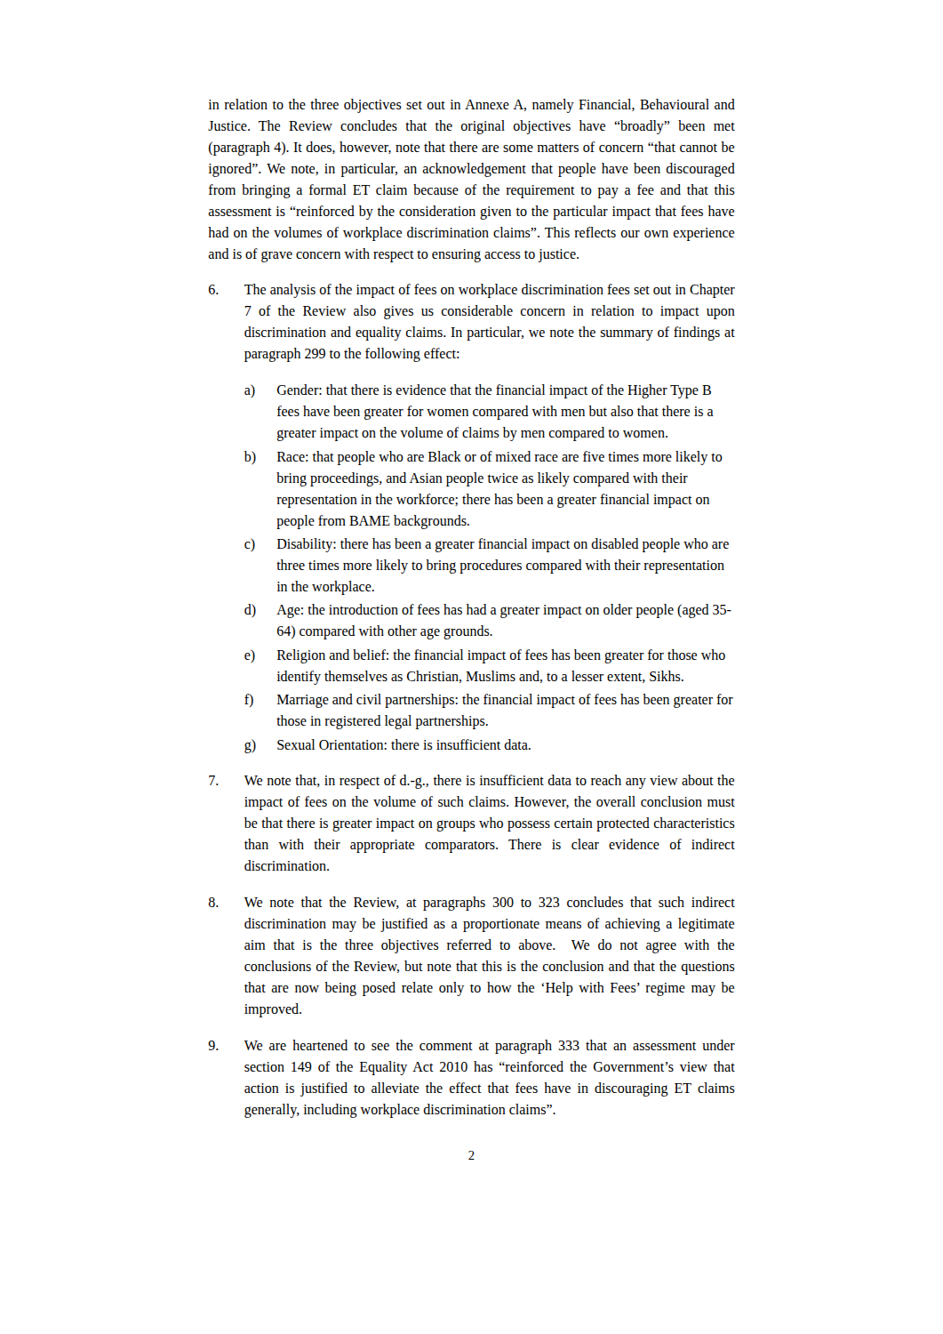in relation to the three objectives set out in Annexe A, namely Financial, Behavioural and Justice. The Review concludes that the original objectives have “broadly” been met (paragraph 4). It does, however, note that there are some matters of concern “that cannot be ignored”. We note, in particular, an acknowledgement that people have been discouraged from bringing a formal ET claim because of the requirement to pay a fee and that this assessment is “reinforced by the consideration given to the particular impact that fees have had on the volumes of workplace discrimination claims”. This reflects our own experience and is of grave concern with respect to ensuring access to justice.
6.
The analysis of the impact of fees on workplace discrimination fees set out in Chapter 7 of the Review also gives us considerable concern in relation to impact upon discrimination and equality claims. In particular, we note the summary of findings at paragraph 299 to the following effect:
a) Gender: that there is evidence that the financial impact of the Higher Type B fees have been greater for women compared with men but also that there is a greater impact on the volume of claims by men compared to women.
b) Race: that people who are Black or of mixed race are five times more likely to bring proceedings, and Asian people twice as likely compared with their representation in the workforce; there has been a greater financial impact on people from BAME backgrounds.
c) Disability: there has been a greater financial impact on disabled people who are three times more likely to bring procedures compared with their representation in the workplace.
d) Age: the introduction of fees has had a greater impact on older people (aged 35-64) compared with other age grounds.
e) Religion and belief: the financial impact of fees has been greater for those who identify themselves as Christian, Muslims and, to a lesser extent, Sikhs.
f) Marriage and civil partnerships: the financial impact of fees has been greater for those in registered legal partnerships.
g) Sexual Orientation: there is insufficient data.
7.
We note that, in respect of d.-g., there is insufficient data to reach any view about the impact of fees on the volume of such claims. However, the overall conclusion must be that there is greater impact on groups who possess certain protected characteristics than with their appropriate comparators. There is clear evidence of indirect discrimination.
8.
We note that the Review, at paragraphs 300 to 323 concludes that such indirect discrimination may be justified as a proportionate means of achieving a legitimate aim that is the three objectives referred to above. We do not agree with the conclusions of the Review, but note that this is the conclusion and that the questions that are now being posed relate only to how the ‘Help with Fees’ regime may be improved.
9.
We are heartened to see the comment at paragraph 333 that an assessment under section 149 of the Equality Act 2010 has “reinforced the Government’s view that action is justified to alleviate the effect that fees have in discouraging ET claims generally, including workplace discrimination claims”.
2